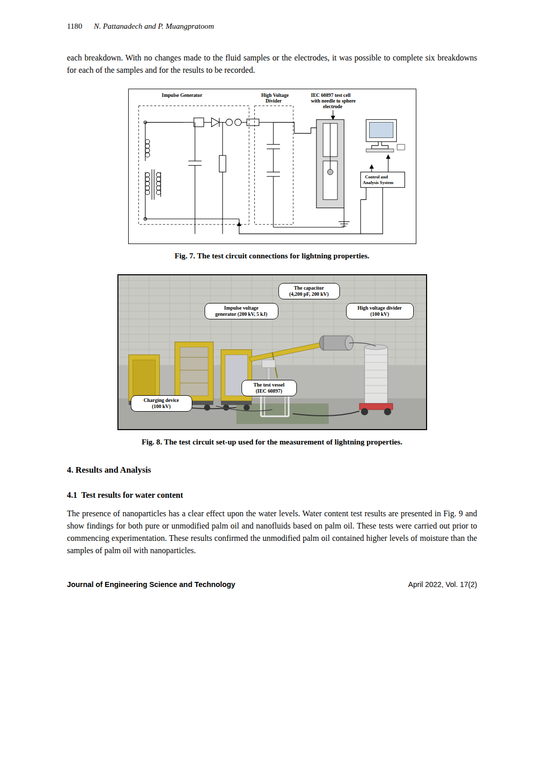1180 N. Pattanadech and P. Muangpratoom
each breakdown. With no changes made to the fluid samples or the electrodes, it was possible to complete six breakdowns for each of the samples and for the results to be recorded.
Impulse Generator High Voltage Divider IEC 60897 test cell with needle to sphere electrode Control and Analysis System
Fig. 7. The test circuit connections for lightning properties.
Impulse voltage
generator (200 kV, 5 kJ)
The capacitor
(4,200 pF, 200 kV)
High voltage divider
(100 kV)
The test vessel
(IEC 60897)
Charging device
(100 kV)
Fig. 8. The test circuit set-up used for the measurement of lightning properties.
4. Results and Analysis
4.1 Test results for water content
The presence of nanoparticles has a clear effect upon the water levels. Water content test results are presented in Fig. 9 and show findings for both pure or unmodified palm oil and nanofluids based on palm oil. These tests were carried out prior to commencing experimentation. These results confirmed the unmodified palm oil contained higher levels of moisture than the samples of palm oil with nanoparticles.
Journal of Engineering Science and Technology April 2022, Vol. 17(2)